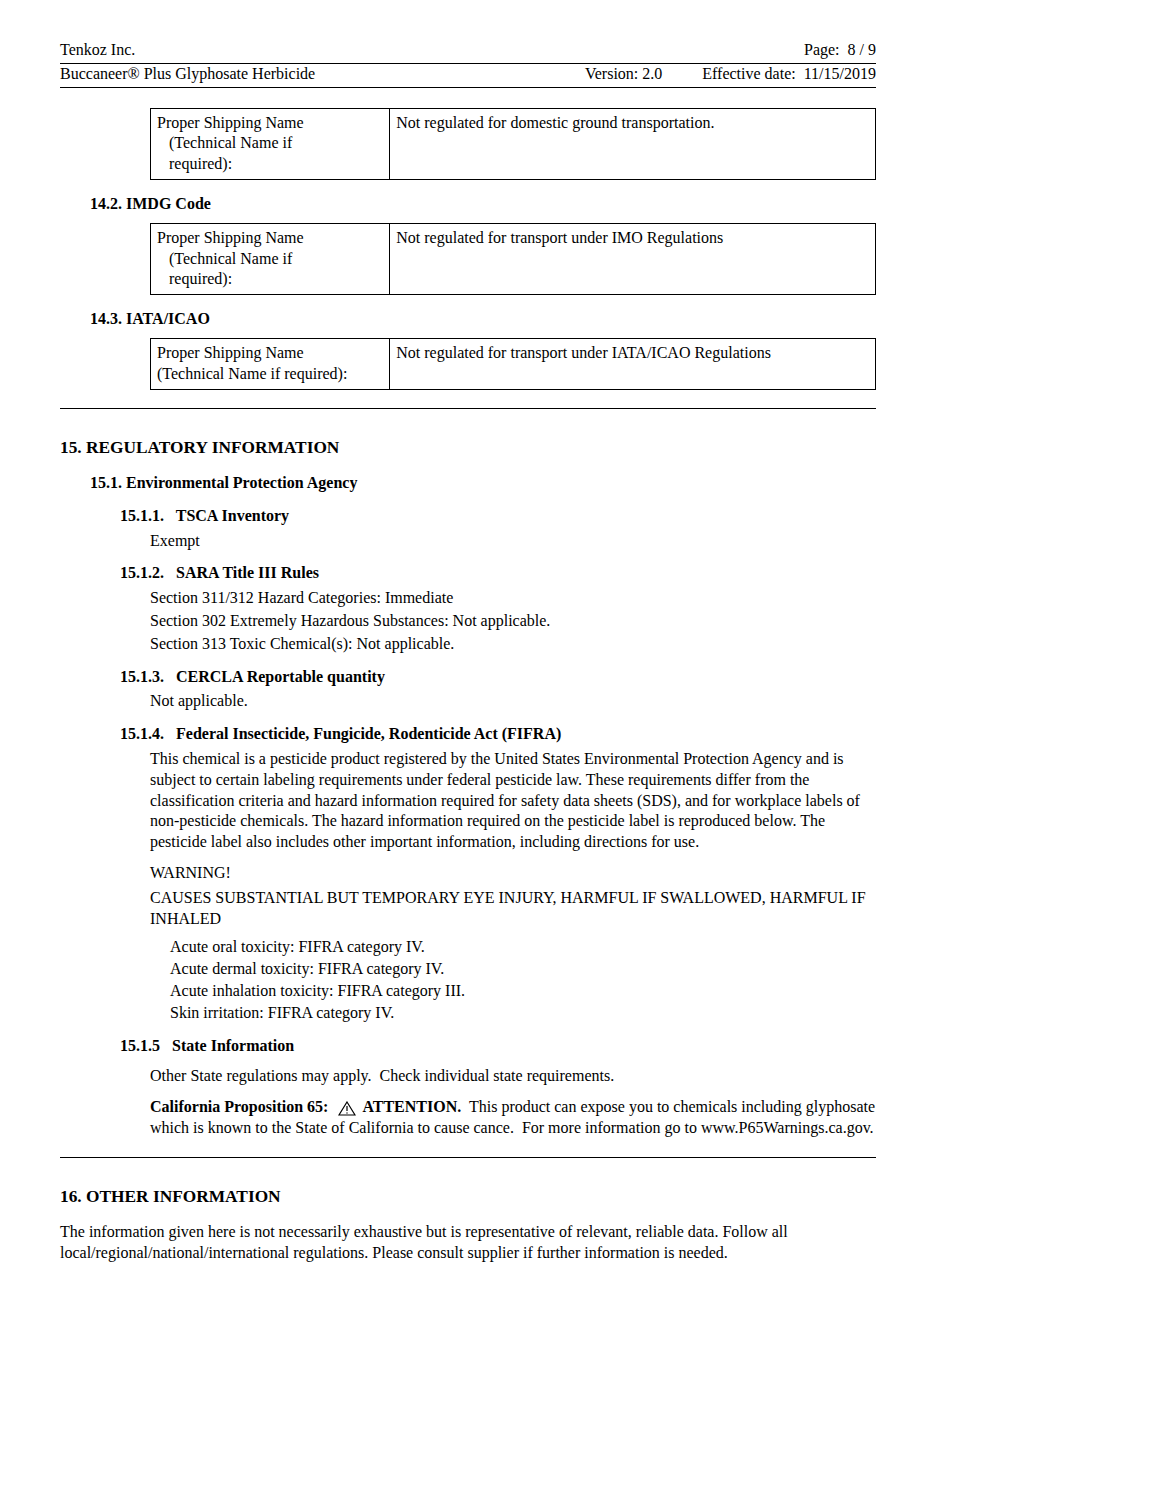Tenkoz Inc.
Page: 8 / 9
Buccaneer® Plus Glyphosate Herbicide
Version: 2.0
Effective date: 11/15/2019
| Proper Shipping Name (Technical Name if required): | Not regulated for domestic ground transportation. |
14.2. IMDG Code
| Proper Shipping Name (Technical Name if required): | Not regulated for transport under IMO Regulations |
14.3. IATA/ICAO
| Proper Shipping Name (Technical Name if required): | Not regulated for transport under IATA/ICAO Regulations |
15. REGULATORY INFORMATION
15.1. Environmental Protection Agency
15.1.1. TSCA Inventory
Exempt
15.1.2. SARA Title III Rules
Section 311/312 Hazard Categories: Immediate
Section 302 Extremely Hazardous Substances: Not applicable.
Section 313 Toxic Chemical(s): Not applicable.
15.1.3. CERCLA Reportable quantity
Not applicable.
15.1.4. Federal Insecticide, Fungicide, Rodenticide Act (FIFRA)
This chemical is a pesticide product registered by the United States Environmental Protection Agency and is subject to certain labeling requirements under federal pesticide law. These requirements differ from the classification criteria and hazard information required for safety data sheets (SDS), and for workplace labels of non-pesticide chemicals. The hazard information required on the pesticide label is reproduced below. The pesticide label also includes other important information, including directions for use.
WARNING!
CAUSES SUBSTANTIAL BUT TEMPORARY EYE INJURY, HARMFUL IF SWALLOWED, HARMFUL IF INHALED
Acute oral toxicity: FIFRA category IV.
Acute dermal toxicity: FIFRA category IV.
Acute inhalation toxicity: FIFRA category III.
Skin irritation: FIFRA category IV.
15.1.5 State Information
Other State regulations may apply. Check individual state requirements.
California Proposition 65: ATTENTION. This product can expose you to chemicals including glyphosate which is known to the State of California to cause cance. For more information go to www.P65Warnings.ca.gov.
16. OTHER INFORMATION
The information given here is not necessarily exhaustive but is representative of relevant, reliable data. Follow all local/regional/national/international regulations. Please consult supplier if further information is needed.